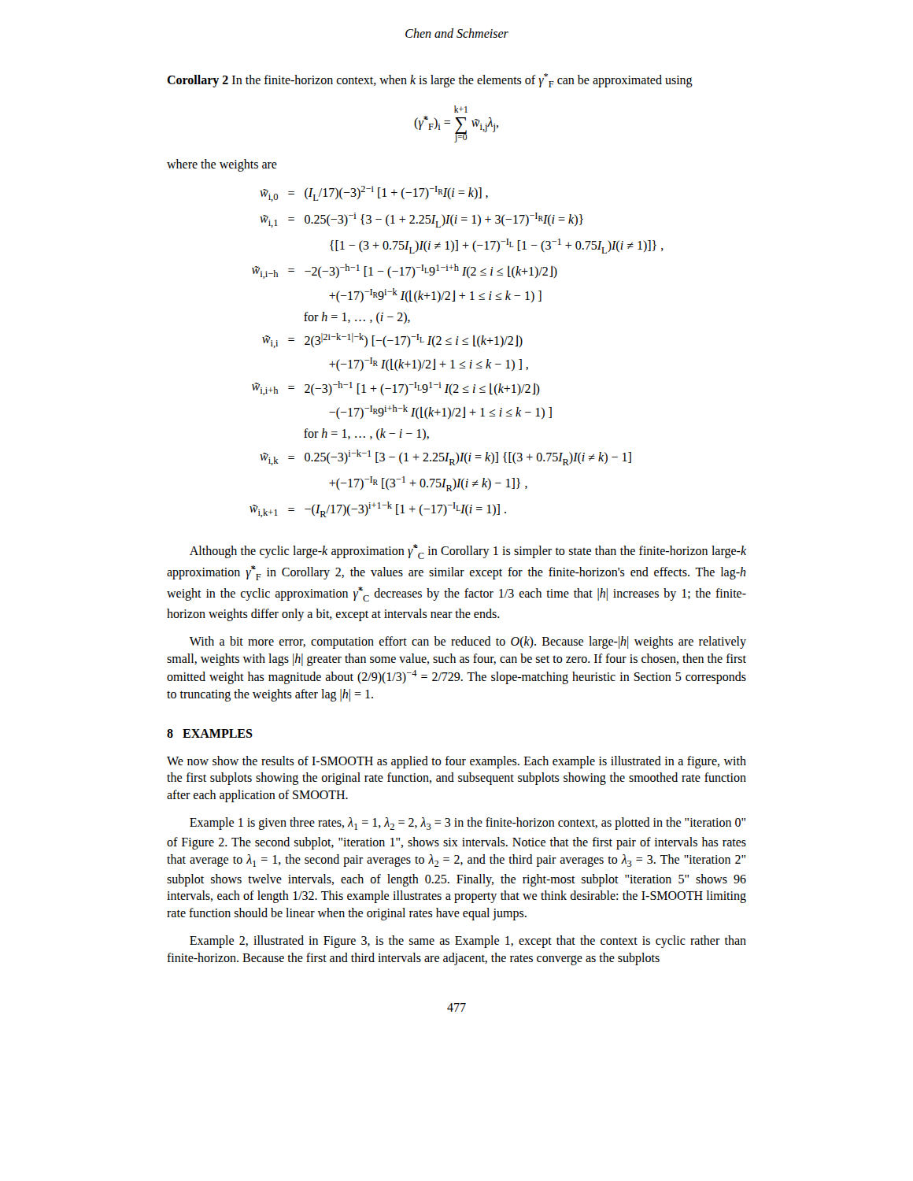Chen and Schmeiser
Corollary 2 In the finite-horizon context, when k is large the elements of γ*F can be approximated using
(γ̃*F)i = k+1∑j=0 w̃i,j λj,
where the weights are
| w̃ i,0 | = | ( I L /17)(−3) 2−i [1 + (−17) −I R I ( i = k )] , |
| w̃ i,1 | = | 0.25(−3) −i {3 − (1 + 2.25 I L ) I ( i = 1) + 3(−17) −I R I ( i = k )} |
| | | {[1 − (3 + 0.75 I L ) I ( i ≠ 1)] + (−17) −I L [1 − (3 −1 + 0.75 I L ) I ( i ≠ 1)]} , |
| w̃ i,i−h | = | −2(−3) −h−1 [1 − (−17) −I L 9 1−i+h I (2 ≤ i ≤ ⌊( k +1)/2⌋) |
| | | +(−17) −I R 9 i−k I (⌊( k +1)/2⌋ + 1 ≤ i ≤ k − 1) ] |
| | | for h = 1, … , ( i − 2), |
| w̃ i,i | = | 2(3 /2i−k−1/−k ) [−(−17) −I L I (2 ≤ i ≤ ⌊( k +1)/2⌋) |
| | | +(−17) −I R I (⌊( k +1)/2⌋ + 1 ≤ i ≤ k − 1) ] , |
| w̃ i,i+h | = | 2(−3) −h−1 [1 + (−17) −I L 9 1−i I (2 ≤ i ≤ ⌊( k +1)/2⌋) |
| | | −(−17) −I R 9 i+h−k I (⌊( k +1)/2⌋ + 1 ≤ i ≤ k − 1) ] |
| | | for h = 1, … , ( k − i − 1), |
| w̃ i,k | = | 0.25(−3) i−k−1 [3 − (1 + 2.25 I R ) I ( i = k )] {[(3 + 0.75 I R ) I ( i ≠ k ) − 1] |
| | | +(−17) −I R [(3 −1 + 0.75 I R ) I ( i ≠ k ) − 1]} , |
| w̃ i,k+1 | = | −( I R /17)(−3) i+1−k [1 + (−17) −I L I ( i = 1)] . |
Although the cyclic large-k approximation γ̃*C in Corollary 1 is simpler to state than the finite-horizon large-k approximation γ̃*F in Corollary 2, the values are similar except for the finite-horizon's end effects. The lag-h weight in the cyclic approximation γ̃*C decreases by the factor 1/3 each time that |h| increases by 1; the finite-horizon weights differ only a bit, except at intervals near the ends.
With a bit more error, computation effort can be reduced to O(k). Because large-|h| weights are relatively small, weights with lags |h| greater than some value, such as four, can be set to zero. If four is chosen, then the first omitted weight has magnitude about (2/9)(1/3)−4 = 2/729. The slope-matching heuristic in Section 5 corresponds to truncating the weights after lag |h| = 1.
8 EXAMPLES
We now show the results of I-SMOOTH as applied to four examples. Each example is illustrated in a figure, with the first subplots showing the original rate function, and subsequent subplots showing the smoothed rate function after each application of SMOOTH.
Example 1 is given three rates, λ 1 = 1, λ 2 = 2, λ 3 = 3 in the finite-horizon context, as plotted in the "iteration 0" of Figure 2. The second subplot, "iteration 1", shows six intervals. Notice that the first pair of intervals has rates that average to λ 1 = 1, the second pair averages to λ 2 = 2, and the third pair averages to λ 3 = 3. The "iteration 2" subplot shows twelve intervals, each of length 0.25. Finally, the right-most subplot "iteration 5" shows 96 intervals, each of length 1/32. This example illustrates a property that we think desirable: the I-SMOOTH limiting rate function should be linear when the original rates have equal jumps.
Example 2, illustrated in Figure 3, is the same as Example 1, except that the context is cyclic rather than finite-horizon. Because the first and third intervals are adjacent, the rates converge as the subplots
477